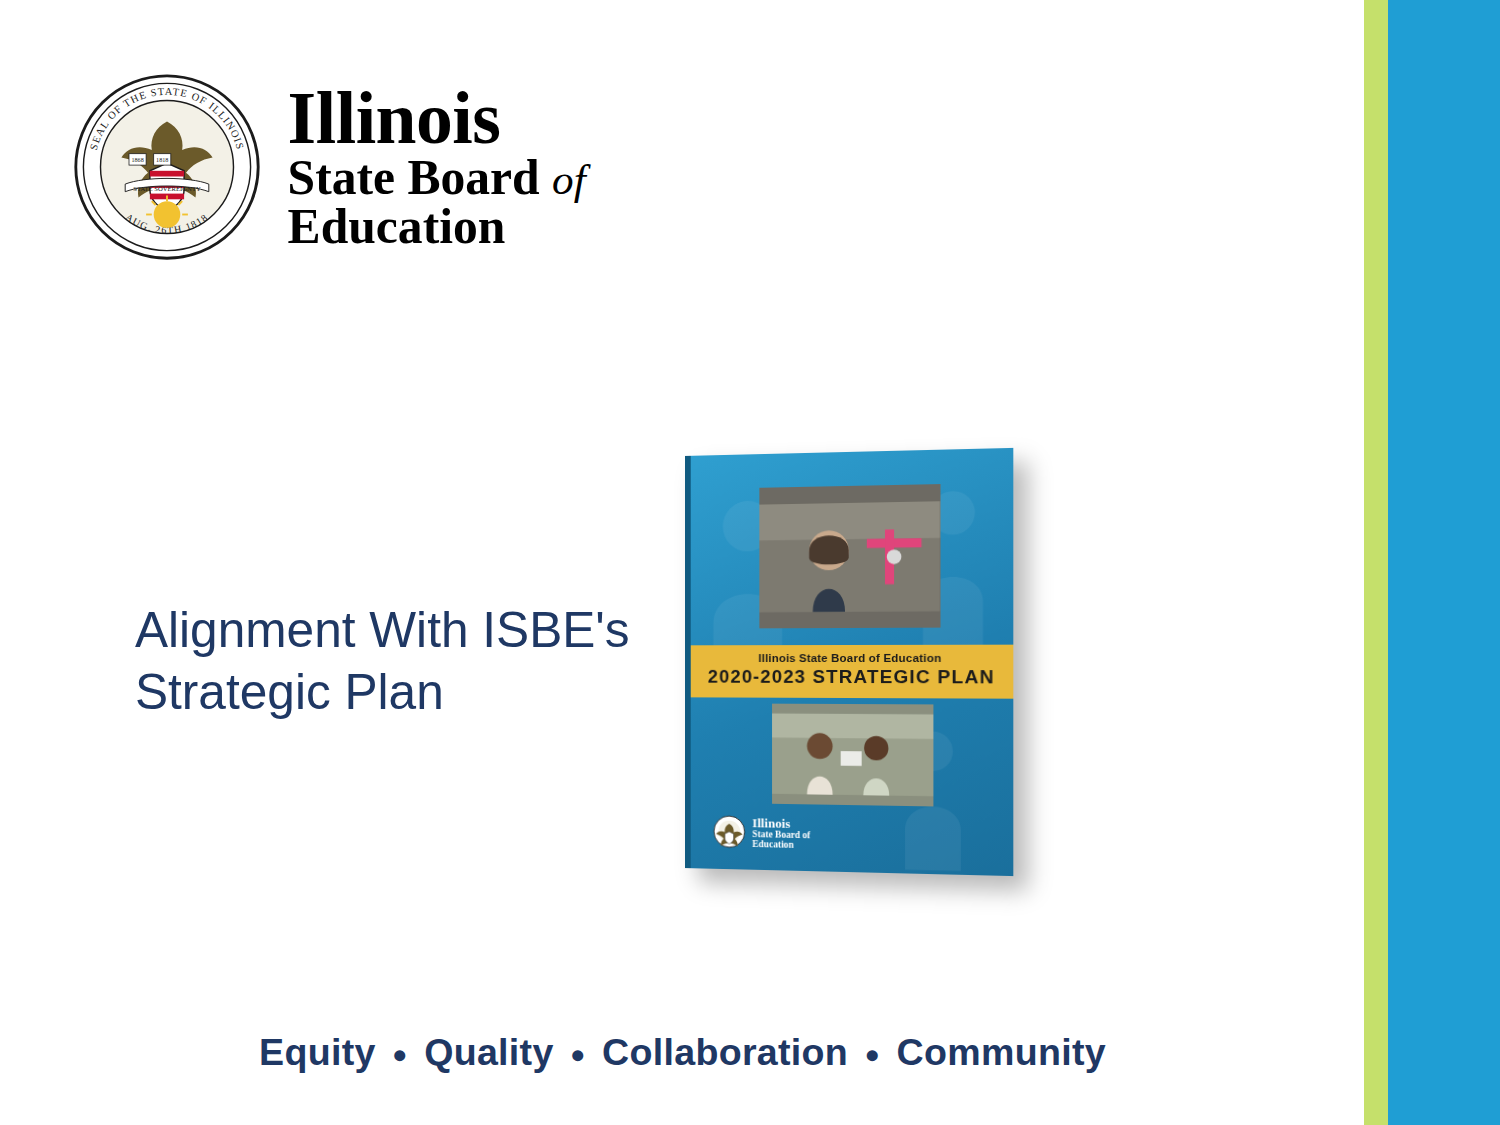SEAL OF THE STATE OF ILLINOIS AUG. 26TH 1818 STATE SOVEREIGNTY 1868 1818
Illinois
State Board of
Education
Alignment With ISBE's Strategic Plan
Illinois State Board of Education
2020-2023 STRATEGIC PLAN
Illinois
State Board of
Education
Equity ● Quality ● Collaboration ● Community